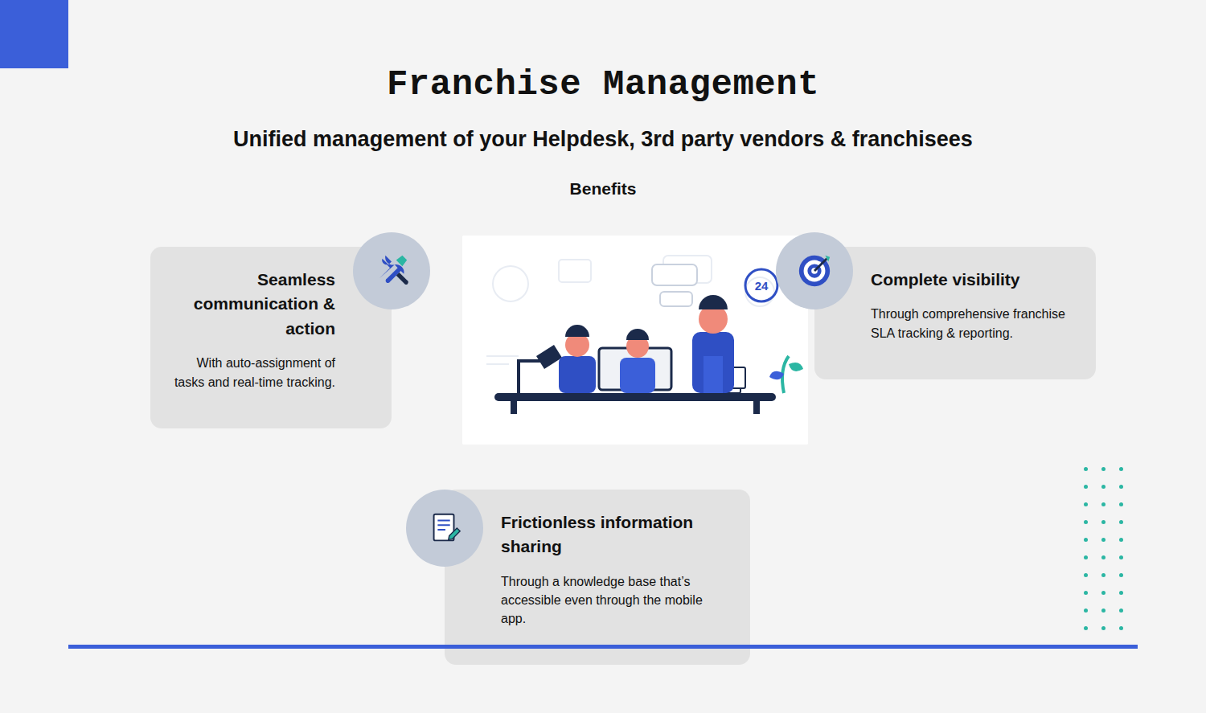Franchise Management
Unified management of your Helpdesk, 3rd party vendors & franchisees
Benefits
24
Seamless communication & action
With auto-assignment of tasks and real-time tracking.
Tools
Target
Complete visibility
Through comprehensive franchise SLA tracking & reporting.
Document and pen
Frictionless information sharing
Through a knowledge base that’s accessible even through the mobile app.